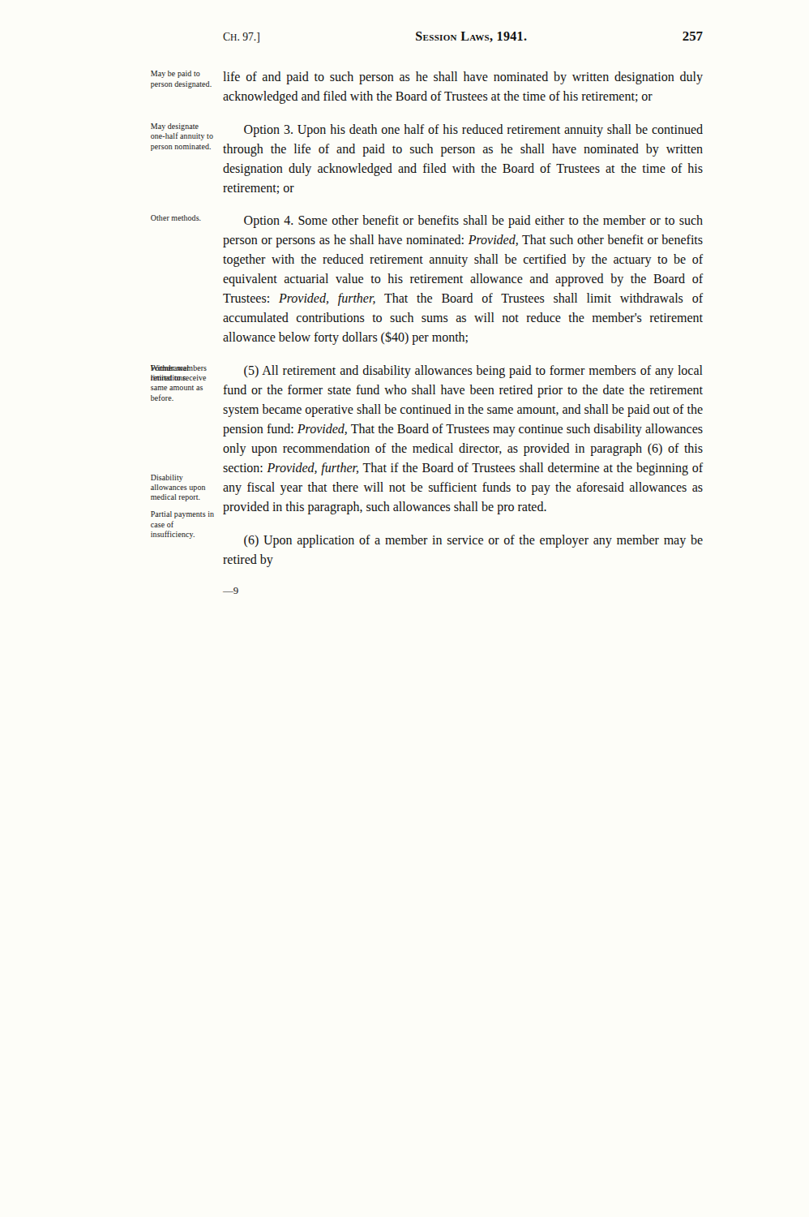CH. 97.] Session Laws, 1941. 257
May be paid to person designated. life of and paid to such person as he shall have nominated by written designation duly acknowledged and filed with the Board of Trustees at the time of his retirement; or
May designate one-half annuity to person nominated. Option 3. Upon his death one half of his reduced retirement annuity shall be continued through the life of and paid to such person as he shall have nominated by written designation duly acknowledged and filed with the Board of Trustees at the time of his retirement; or
Other methods. Option 4. Some other benefit or benefits shall be paid either to the member or to such person or persons as he shall have nominated: Provided, That such other benefit or benefits together with the reduced retirement annuity shall be certified by the actuary to be of equivalent actuarial value to his retirement allowance and approved by the Board of Trustees: Provided, further, That the Board of Trustees shall limit withdrawals of accumulated contributions to such sums as will not reduce the member's retirement allowance below forty dollars ($40) per month;
Withdrawal limitations.
Former members retired to receive same amount as before. (5) All retirement and disability allowances being paid to former members of any local fund or the former state fund who shall have been retired prior to the date the retirement system became operative shall be continued in the same amount, and shall be paid out of the pension fund: Provided, That the Board of Trustees may continue such disability allowances only upon recommendation of the medical director, as provided in paragraph (6) of this section: Provided, further, That if the Board of Trustees shall determine at the beginning of any fiscal year that there will not be sufficient funds to pay the aforesaid allowances as provided in this paragraph, such allowances shall be pro rated.
Disability allowances upon medical report. Partial payments in case of insufficiency.
(6) Upon application of a member in service or of the employer any member may be retired by
—9